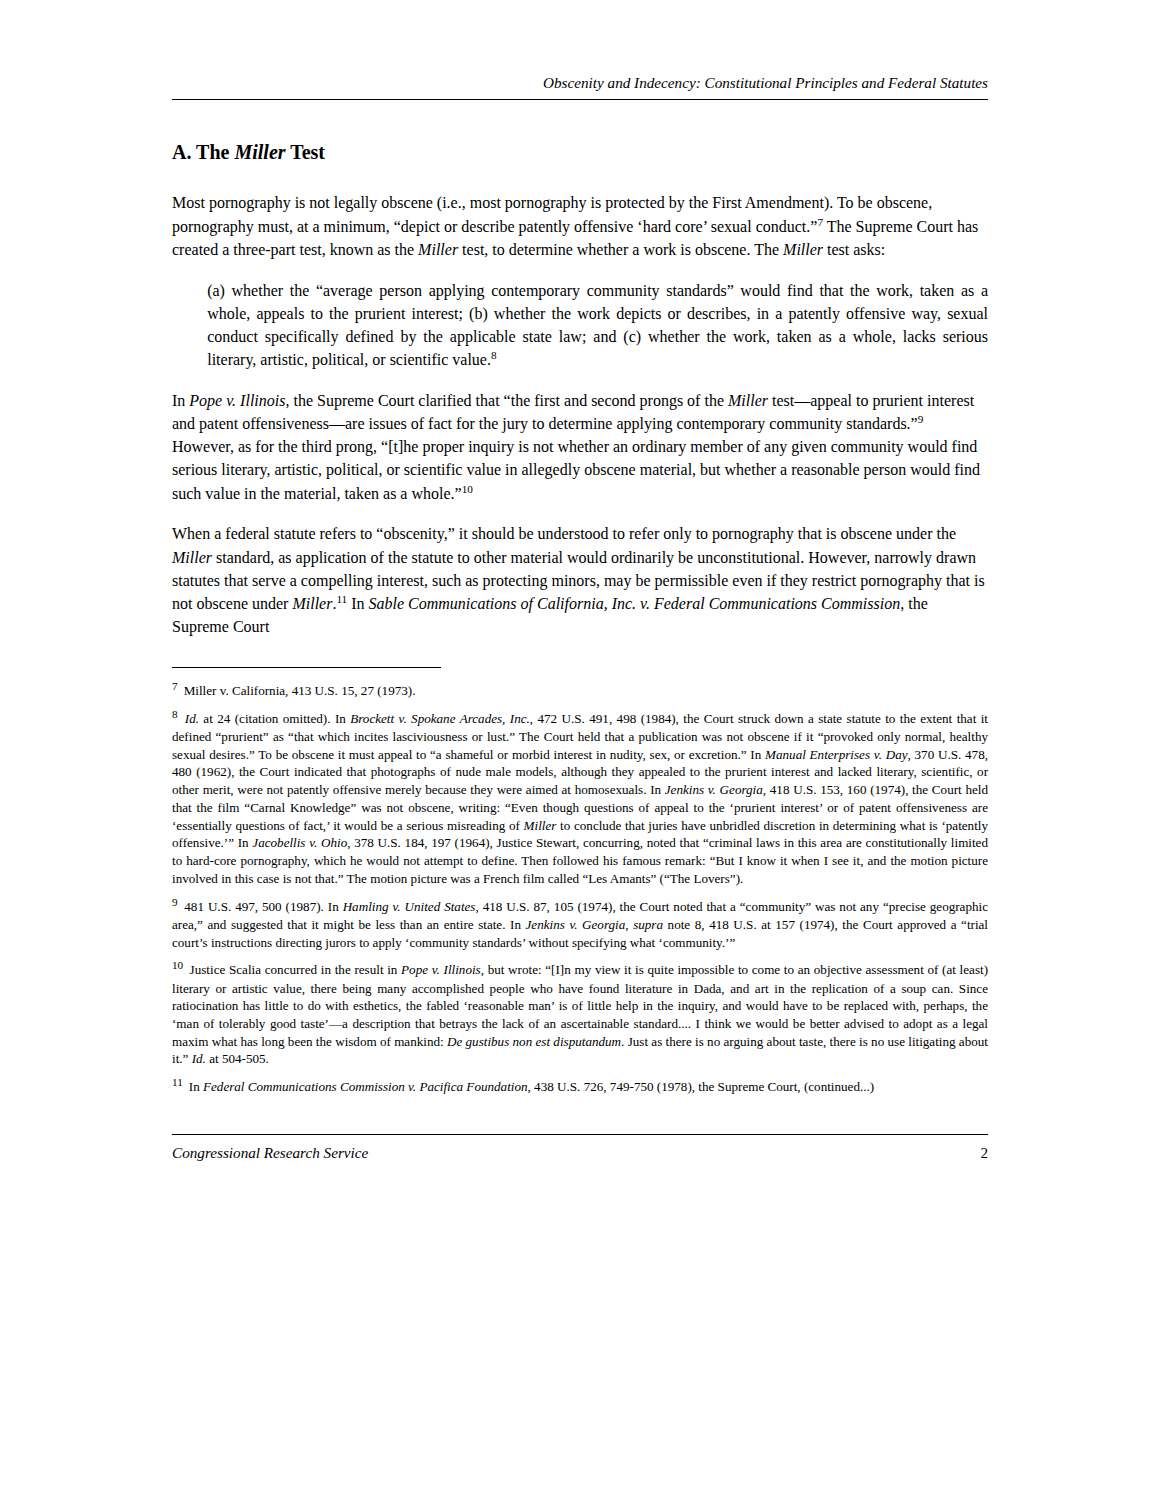Obscenity and Indecency: Constitutional Principles and Federal Statutes
A. The Miller Test
Most pornography is not legally obscene (i.e., most pornography is protected by the First Amendment). To be obscene, pornography must, at a minimum, “depict or describe patently offensive ‘hard core’ sexual conduct.”7 The Supreme Court has created a three-part test, known as the Miller test, to determine whether a work is obscene. The Miller test asks:
(a) whether the “average person applying contemporary community standards” would find that the work, taken as a whole, appeals to the prurient interest; (b) whether the work depicts or describes, in a patently offensive way, sexual conduct specifically defined by the applicable state law; and (c) whether the work, taken as a whole, lacks serious literary, artistic, political, or scientific value.8
In Pope v. Illinois, the Supreme Court clarified that “the first and second prongs of the Miller test—appeal to prurient interest and patent offensiveness—are issues of fact for the jury to determine applying contemporary community standards.”9 However, as for the third prong, “[t]he proper inquiry is not whether an ordinary member of any given community would find serious literary, artistic, political, or scientific value in allegedly obscene material, but whether a reasonable person would find such value in the material, taken as a whole.”10
When a federal statute refers to “obscenity,” it should be understood to refer only to pornography that is obscene under the Miller standard, as application of the statute to other material would ordinarily be unconstitutional. However, narrowly drawn statutes that serve a compelling interest, such as protecting minors, may be permissible even if they restrict pornography that is not obscene under Miller.11 In Sable Communications of California, Inc. v. Federal Communications Commission, the Supreme Court
7 Miller v. California, 413 U.S. 15, 27 (1973).
8 Id. at 24 (citation omitted). In Brockett v. Spokane Arcades, Inc., 472 U.S. 491, 498 (1984), the Court struck down a state statute to the extent that it defined “prurient” as “that which incites lasciviousness or lust.” The Court held that a publication was not obscene if it “provoked only normal, healthy sexual desires.” To be obscene it must appeal to “a shameful or morbid interest in nudity, sex, or excretion.” In Manual Enterprises v. Day, 370 U.S. 478, 480 (1962), the Court indicated that photographs of nude male models, although they appealed to the prurient interest and lacked literary, scientific, or other merit, were not patently offensive merely because they were aimed at homosexuals. In Jenkins v. Georgia, 418 U.S. 153, 160 (1974), the Court held that the film “Carnal Knowledge” was not obscene, writing: “Even though questions of appeal to the ‘prurient interest’ or of patent offensiveness are ‘essentially questions of fact,’ it would be a serious misreading of Miller to conclude that juries have unbridled discretion in determining what is ‘patently offensive.’” In Jacobellis v. Ohio, 378 U.S. 184, 197 (1964), Justice Stewart, concurring, noted that “criminal laws in this area are constitutionally limited to hard-core pornography, which he would not attempt to define. Then followed his famous remark: “But I know it when I see it, and the motion picture involved in this case is not that.” The motion picture was a French film called “Les Amants” (“The Lovers”).
9 481 U.S. 497, 500 (1987). In Hamling v. United States, 418 U.S. 87, 105 (1974), the Court noted that a “community” was not any “precise geographic area,” and suggested that it might be less than an entire state. In Jenkins v. Georgia, supra note 8, 418 U.S. at 157 (1974), the Court approved a “trial court’s instructions directing jurors to apply ‘community standards’ without specifying what ‘community.’”
10 Justice Scalia concurred in the result in Pope v. Illinois, but wrote: “[I]n my view it is quite impossible to come to an objective assessment of (at least) literary or artistic value, there being many accomplished people who have found literature in Dada, and art in the replication of a soup can. Since ratiocination has little to do with esthetics, the fabled ‘reasonable man’ is of little help in the inquiry, and would have to be replaced with, perhaps, the ‘man of tolerably good taste’—a description that betrays the lack of an ascertainable standard.... I think we would be better advised to adopt as a legal maxim what has long been the wisdom of mankind: De gustibus non est disputandum. Just as there is no arguing about taste, there is no use litigating about it.” Id. at 504-505.
11 In Federal Communications Commission v. Pacifica Foundation, 438 U.S. 726, 749-750 (1978), the Supreme Court, (continued...)
Congressional Research Service 2